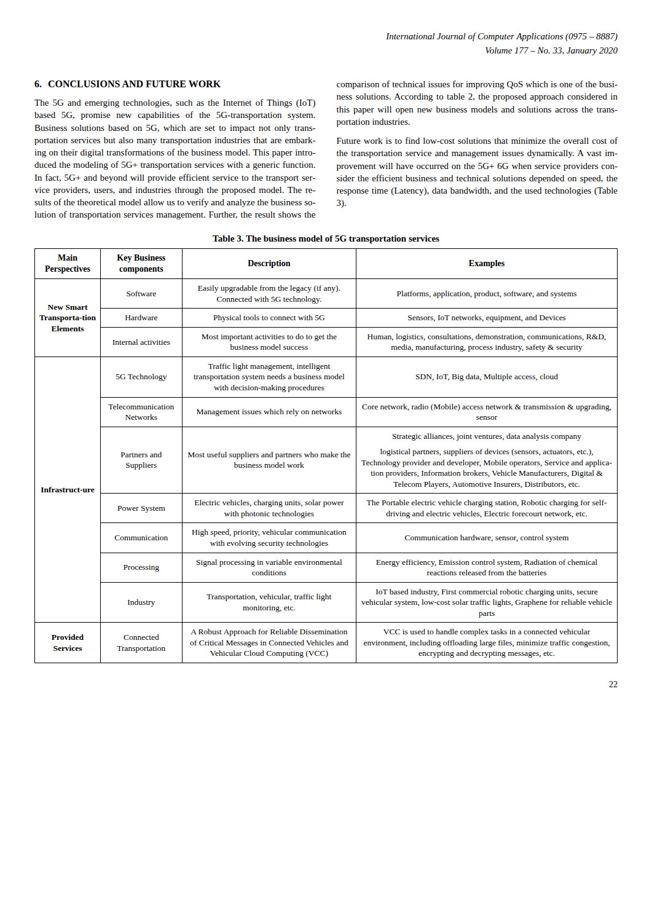International Journal of Computer Applications (0975 – 8887)
Volume 177 – No. 33, January 2020
6. CONCLUSIONS AND FUTURE WORK
The 5G and emerging technologies, such as the Internet of Things (IoT) based 5G, promise new capabilities of the 5G-transportation system. Business solutions based on 5G, which are set to impact not only transportation services but also many transportation industries that are embarking on their digital transformations of the business model. This paper introduced the modeling of 5G+ transportation services with a generic function. In fact, 5G+ and beyond will provide efficient service to the transport service providers, users, and industries through the proposed model. The results of the theoretical model allow us to verify and analyze the business solution of transportation services management. Further, the result shows the comparison of technical issues for improving QoS which is one of the business solutions. According to table 2, the proposed approach considered in this paper will open new business models and solutions across the transportation industries.
Future work is to find low-cost solutions that minimize the overall cost of the transportation service and management issues dynamically. A vast improvement will have occurred on the 5G+ 6G when service providers consider the efficient business and technical solutions depended on speed, the response time (Latency), data bandwidth, and the used technologies (Table 3).
Table 3. The business model of 5G transportation services
| Main Perspectives | Key Business components | Description | Examples |
| --- | --- | --- | --- |
| New Smart Transporta‑tion Elements | Software | Easily upgradable from the legacy (if any). Connected with 5G technology. | Platforms, application, product, software, and systems |
| Hardware | Physical tools to connect with 5G | Sensors, IoT networks, equipment, and Devices |
| Internal activities | Most important activities to do to get the business model success | Human, logistics, consultations, demonstration, communications, R&D, media, manufacturing, process industry, safety & security |
| Infrastruct‑ure | 5G Technology | Traffic light management, intelligent transportation system needs a business model with decision-making procedures | SDN, IoT, Big data, Multiple access, cloud |
| Telecommunication Networks | Management issues which rely on networks | Core network, radio (Mobile) access network & transmission & upgrading, sensor |
| Partners and Suppliers | Most useful suppliers and partners who make the business model work | Strategic alliances, joint ventures, data analysis company logistical partners, suppliers of devices (sensors, actuators, etc.), Technology provider and developer, Mobile operators, Service and application providers, Information brokers, Vehicle Manufacturers, Digital & Telecom Players, Automotive Insurers, Distributors, etc. |
| Power System | Electric vehicles, charging units, solar power with photonic technologies | The Portable electric vehicle charging station, Robotic charging for self-driving and electric vehicles, Electric forecourt network, etc. |
| Communication | High speed, priority, vehicular communication with evolving security technologies | Communication hardware, sensor, control system |
| Processing | Signal processing in variable environmental conditions | Energy efficiency, Emission control system, Radiation of chemical reactions released from the batteries |
| Industry | Transportation, vehicular, traffic light monitoring, etc. | IoT based industry, First commercial robotic charging units, secure vehicular system, low-cost solar traffic lights, Graphene for reliable vehicle parts |
| Provided Services | Connected Transportation | A Robust Approach for Reliable Dissemination of Critical Messages in Connected Vehicles and Vehicular Cloud Computing (VCC) | VCC is used to handle complex tasks in a connected vehicular environment, including offloading large files, minimize traffic congestion, encrypting and decrypting messages, etc. |
22